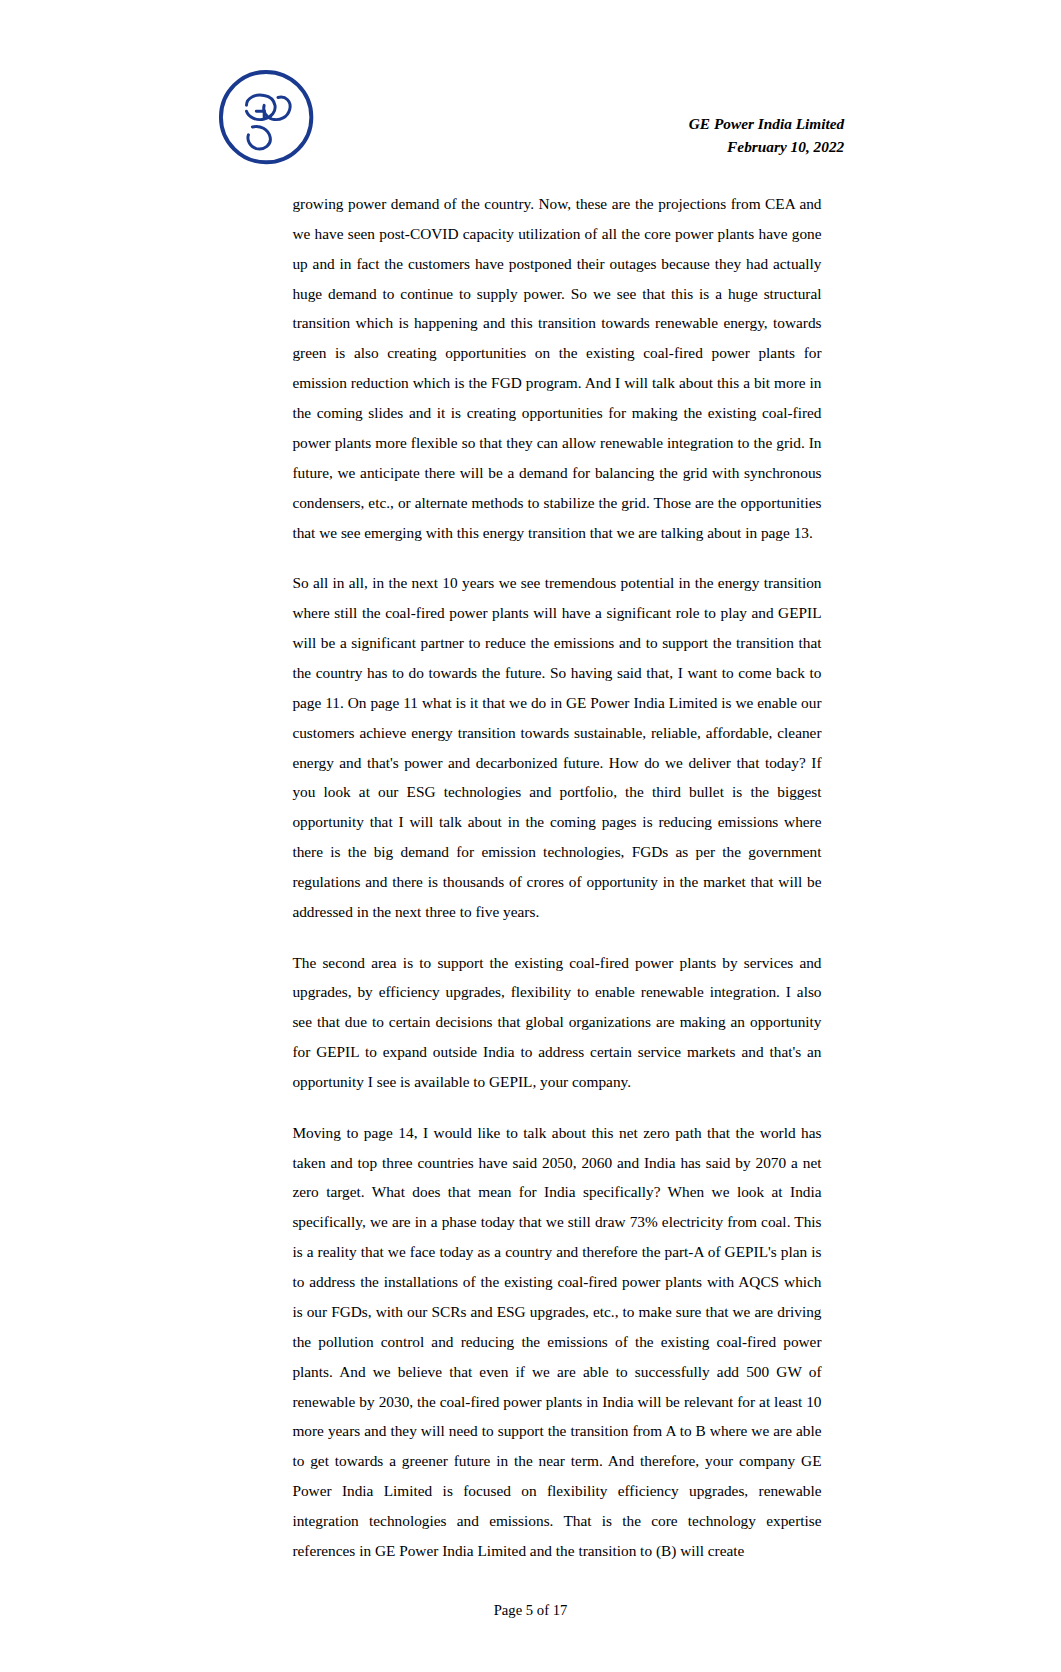GE Power India Limited
February 10, 2022
growing power demand of the country. Now, these are the projections from CEA and we have seen post-COVID capacity utilization of all the core power plants have gone up and in fact the customers have postponed their outages because they had actually huge demand to continue to supply power. So we see that this is a huge structural transition which is happening and this transition towards renewable energy, towards green is also creating opportunities on the existing coal-fired power plants for emission reduction which is the FGD program. And I will talk about this a bit more in the coming slides and it is creating opportunities for making the existing coal-fired power plants more flexible so that they can allow renewable integration to the grid. In future, we anticipate there will be a demand for balancing the grid with synchronous condensers, etc., or alternate methods to stabilize the grid. Those are the opportunities that we see emerging with this energy transition that we are talking about in page 13.
So all in all, in the next 10 years we see tremendous potential in the energy transition where still the coal-fired power plants will have a significant role to play and GEPIL will be a significant partner to reduce the emissions and to support the transition that the country has to do towards the future. So having said that, I want to come back to page 11. On page 11 what is it that we do in GE Power India Limited is we enable our customers achieve energy transition towards sustainable, reliable, affordable, cleaner energy and that's power and decarbonized future. How do we deliver that today? If you look at our ESG technologies and portfolio, the third bullet is the biggest opportunity that I will talk about in the coming pages is reducing emissions where there is the big demand for emission technologies, FGDs as per the government regulations and there is thousands of crores of opportunity in the market that will be addressed in the next three to five years.
The second area is to support the existing coal-fired power plants by services and upgrades, by efficiency upgrades, flexibility to enable renewable integration. I also see that due to certain decisions that global organizations are making an opportunity for GEPIL to expand outside India to address certain service markets and that's an opportunity I see is available to GEPIL, your company.
Moving to page 14, I would like to talk about this net zero path that the world has taken and top three countries have said 2050, 2060 and India has said by 2070 a net zero target. What does that mean for India specifically? When we look at India specifically, we are in a phase today that we still draw 73% electricity from coal. This is a reality that we face today as a country and therefore the part-A of GEPIL's plan is to address the installations of the existing coal-fired power plants with AQCS which is our FGDs, with our SCRs and ESG upgrades, etc., to make sure that we are driving the pollution control and reducing the emissions of the existing coal-fired power plants. And we believe that even if we are able to successfully add 500 GW of renewable by 2030, the coal-fired power plants in India will be relevant for at least 10 more years and they will need to support the transition from A to B where we are able to get towards a greener future in the near term. And therefore, your company GE Power India Limited is focused on flexibility efficiency upgrades, renewable integration technologies and emissions. That is the core technology expertise references in GE Power India Limited and the transition to (B) will create
Page 5 of 17